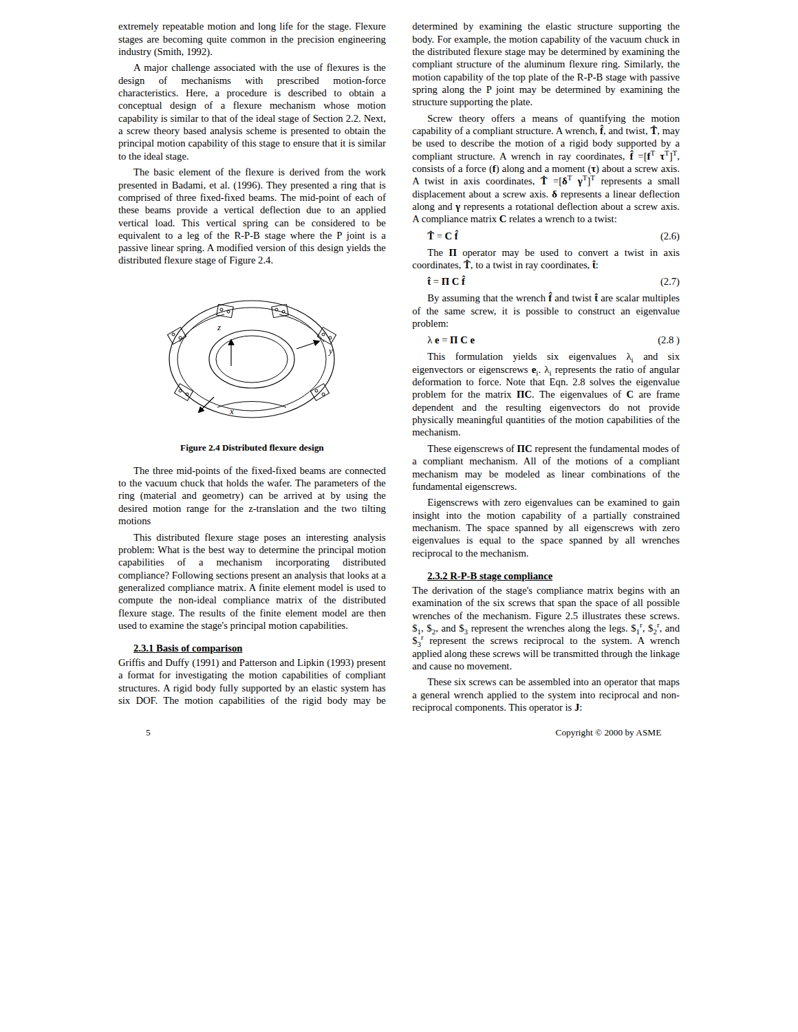extremely repeatable motion and long life for the stage. Flexure stages are becoming quite common in the precision engineering industry (Smith, 1992).
A major challenge associated with the use of flexures is the design of mechanisms with prescribed motion-force characteristics. Here, a procedure is described to obtain a conceptual design of a flexure mechanism whose motion capability is similar to that of the ideal stage of Section 2.2. Next, a screw theory based analysis scheme is presented to obtain the principal motion capability of this stage to ensure that it is similar to the ideal stage.
The basic element of the flexure is derived from the work presented in Badami, et al. (1996). They presented a ring that is comprised of three fixed-fixed beams. The mid-point of each of these beams provide a vertical deflection due to an applied vertical load. This vertical spring can be considered to be equivalent to a leg of the R-P-B stage where the P joint is a passive linear spring. A modified version of this design yields the distributed flexure stage of Figure 2.4.
z y x
Figure 2.4 Distributed flexure design
The three mid-points of the fixed-fixed beams are connected to the vacuum chuck that holds the wafer. The parameters of the ring (material and geometry) can be arrived at by using the desired motion range for the z-translation and the two tilting motions
This distributed flexure stage poses an interesting analysis problem: What is the best way to determine the principal motion capabilities of a mechanism incorporating distributed compliance? Following sections present an analysis that looks at a generalized compliance matrix. A finite element model is used to compute the non-ideal compliance matrix of the distributed flexure stage. The results of the finite element model are then used to examine the stage's principal motion capabilities.
2.3.1 Basis of comparison
Griffis and Duffy (1991) and Patterson and Lipkin (1993) present a format for investigating the motion capabilities of compliant structures. A rigid body fully supported by an elastic system has six DOF. The motion capabilities of the rigid body may be determined by examining the elastic structure supporting the body. For example, the motion capability of the vacuum chuck in the distributed flexure stage may be determined by examining the compliant structure of the aluminum flexure ring. Similarly, the motion capability of the top plate of the R-P-B stage with passive spring along the P joint may be determined by examining the structure supporting the plate.
Screw theory offers a means of quantifying the motion capability of a compliant structure. A wrench, f̂, and twist, T̂, may be used to describe the motion of a rigid body supported by a compliant structure. A wrench in ray coordinates, f̂ =[fT τT]T, consists of a force (f) along and a moment (τ) about a screw axis. A twist in axis coordinates, T̂ =[δT γT]T represents a small displacement about a screw axis. δ represents a linear deflection along and γ represents a rotational deflection about a screw axis. A compliance matrix C relates a wrench to a twist:
T̂ = C f̂ (2.6)
The Π operator may be used to convert a twist in axis coordinates, T̂, to a twist in ray coordinates, t̂:
t̂ = Π C f̂ (2.7)
By assuming that the wrench f̂ and twist t̂ are scalar multiples of the same screw, it is possible to construct an eigenvalue problem:
λ e = Π C e (2.8 )
This formulation yields six eigenvalues λi and six eigenvectors or eigenscrews ei. λi represents the ratio of angular deformation to force. Note that Eqn. 2.8 solves the eigenvalue problem for the matrix ΠC. The eigenvalues of C are frame dependent and the resulting eigenvectors do not provide physically meaningful quantities of the motion capabilities of the mechanism.
These eigenscrews of ΠC represent the fundamental modes of a compliant mechanism. All of the motions of a compliant mechanism may be modeled as linear combinations of the fundamental eigenscrews.
Eigenscrews with zero eigenvalues can be examined to gain insight into the motion capability of a partially constrained mechanism. The space spanned by all eigenscrews with zero eigenvalues is equal to the space spanned by all wrenches reciprocal to the mechanism.
2.3.2 R-P-B stage compliance
The derivation of the stage's compliance matrix begins with an examination of the six screws that span the space of all possible wrenches of the mechanism. Figure 2.5 illustrates these screws. $1, $2, and $3 represent the wrenches along the legs. $1r, $2r, and $3r represent the screws reciprocal to the system. A wrench applied along these screws will be transmitted through the linkage and cause no movement.
These six screws can be assembled into an operator that maps a general wrench applied to the system into reciprocal and non-reciprocal components. This operator is J:
5 Copyright © 2000 by ASME